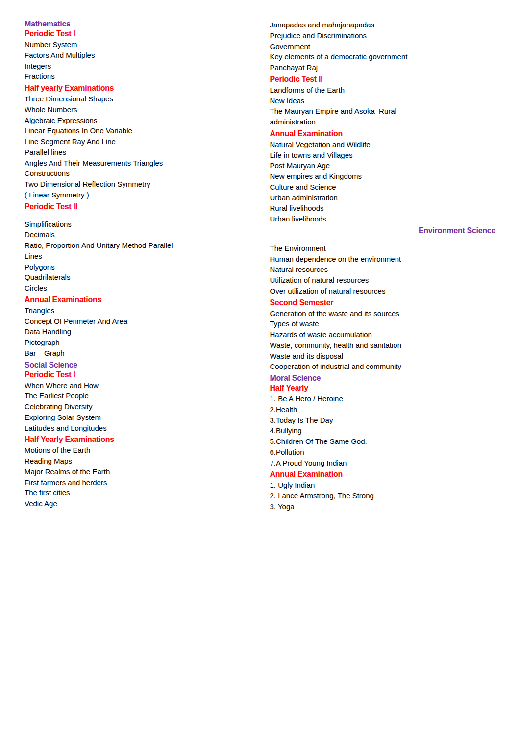Mathematics
Periodic Test I
Number System
Factors And Multiples
Integers
Fractions
Half yearly Examinations
Three Dimensional Shapes
Whole Numbers
Algebraic Expressions
Linear Equations In One Variable
Line Segment Ray And Line
Parallel lines
Angles And Their Measurements Triangles
Constructions
Two Dimensional Reflection Symmetry
( Linear Symmetry )
Periodic Test II
Simplifications
Decimals
Ratio, Proportion And Unitary Method Parallel
Lines
Polygons
Quadrilaterals
Circles
Annual Examinations
Triangles
Concept Of Perimeter And Area
Data Handling
Pictograph
Bar – Graph
Social Science
Periodic Test I
When Where and How
The Earliest People
Celebrating Diversity
Exploring Solar System
Latitudes and Longitudes
Half Yearly Examinations
Motions of the Earth
Reading Maps
Major Realms of the Earth
First farmers and herders
The first cities
Vedic Age
Janapadas and mahajanapadas
Prejudice and Discriminations
Government
Key elements of a democratic government
Panchayat Raj
Periodic Test II
Landforms of the Earth
New Ideas
The Mauryan Empire and Asoka Rural
administration
Annual Examination
Natural Vegetation and Wildlife
Life in towns and Villages
Post Mauryan Age
New empires and Kingdoms
Culture and Science
Urban administration
Rural livelihoods
Urban livelihoods
Environment Science
The Environment
Human dependence on the environment
Natural resources
Utilization of natural resources
Over utilization of natural resources
Second Semester
Generation of the waste and its sources
Types of waste
Hazards of waste accumulation
Waste, community, health and sanitation
Waste and its disposal
Cooperation of industrial and community
Moral Science
Half Yearly
1. Be A Hero / Heroine
2.Health
3.Today Is The Day
4.Bullying
5.Children Of The Same God.
6.Pollution
7.A Proud Young Indian
Annual Examination
1. Ugly Indian
2. Lance Armstrong, The Strong
3. Yoga